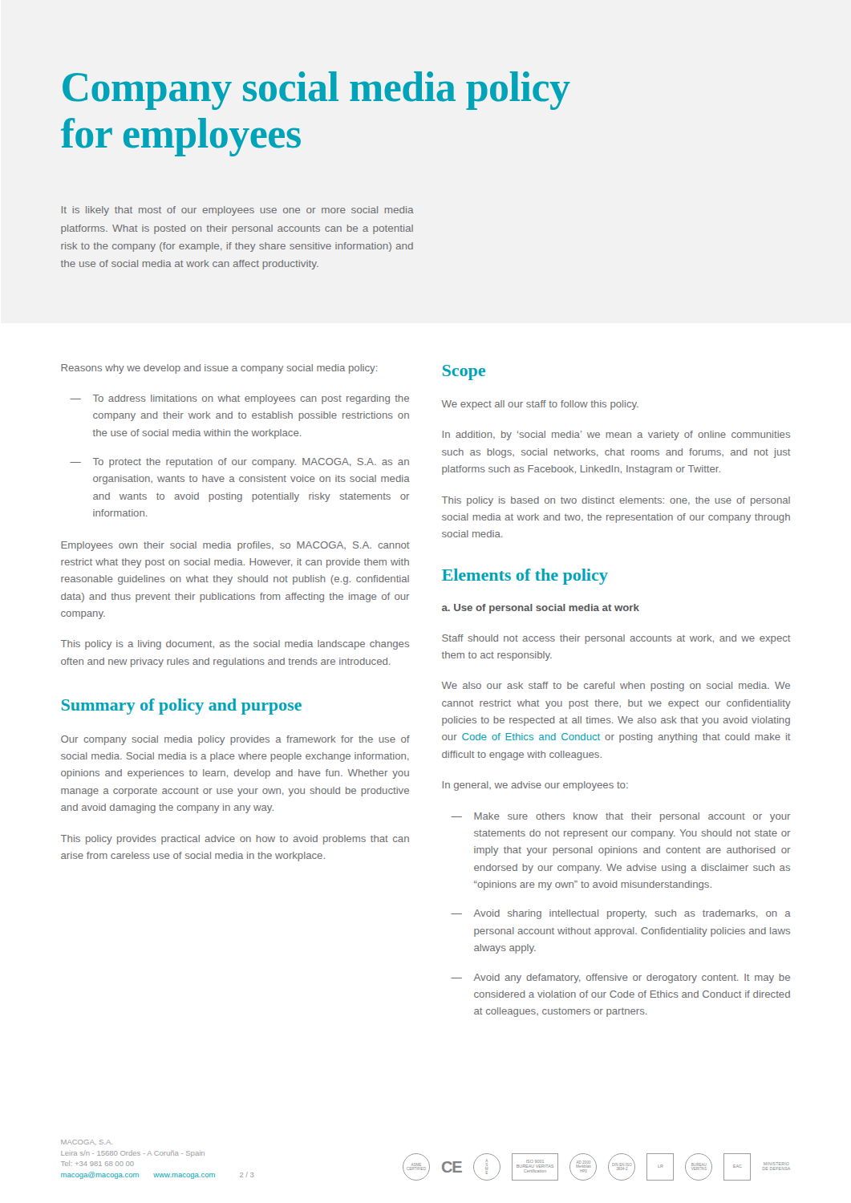Company social media policy
for employees
It is likely that most of our employees use one or more social media platforms. What is posted on their personal accounts can be a potential risk to the company (for example, if they share sensitive information) and the use of social media at work can affect productivity.
Reasons why we develop and issue a company social media policy:
To address limitations on what employees can post regarding the company and their work and to establish possible restrictions on the use of social media within the workplace.
To protect the reputation of our company. MACOGA, S.A. as an organisation, wants to have a consistent voice on its social media and wants to avoid posting potentially risky statements or information.
Employees own their social media profiles, so MACOGA, S.A. cannot restrict what they post on social media. However, it can provide them with reasonable guidelines on what they should not publish (e.g. confidential data) and thus prevent their publications from affecting the image of our company.
This policy is a living document, as the social media landscape changes often and new privacy rules and regulations and trends are introduced.
Summary of policy and purpose
Our company social media policy provides a framework for the use of social media. Social media is a place where people exchange information, opinions and experiences to learn, develop and have fun. Whether you manage a corporate account or use your own, you should be productive and avoid damaging the company in any way.
This policy provides practical advice on how to avoid problems that can arise from careless use of social media in the workplace.
Scope
We expect all our staff to follow this policy.
In addition, by ‘social media’ we mean a variety of online communities such as blogs, social networks, chat rooms and forums, and not just platforms such as Facebook, LinkedIn, Instagram or Twitter.
This policy is based on two distinct elements: one, the use of personal social media at work and two, the representation of our company through social media.
Elements of the policy
a. Use of personal social media at work
Staff should not access their personal accounts at work, and we expect them to act responsibly.
We also our ask staff to be careful when posting on social media. We cannot restrict what you post there, but we expect our confidentiality policies to be respected at all times. We also ask that you avoid violating our Code of Ethics and Conduct or posting anything that could make it difficult to engage with colleagues.
In general, we advise our employees to:
Make sure others know that their personal account or your statements do not represent our company. You should not state or imply that your personal opinions and content are authorised or endorsed by our company. We advise using a disclaimer such as “opinions are my own” to avoid misunderstandings.
Avoid sharing intellectual property, such as trademarks, on a personal account without approval. Confidentiality policies and laws always apply.
Avoid any defamatory, offensive or derogatory content. It may be considered a violation of our Code of Ethics and Conduct if directed at colleagues, customers or partners.
MACOGA, S.A.
Leira s/n - 15680 Ordes - A Coruña - Spain
Tel: +34 981 68 00 00
macoga@macoga.com www.macoga.com 2 / 3
ASME
CERTIFIED
CE
A
S
M
E
ISO 9001
BUREAU VERITAS
Certification
AD 2000
Merkblatt HP0
DIN EN ISO
3834-2
LR
BUREAU
VERITAS
EAC
MINISTERIO
DE DEFENSA